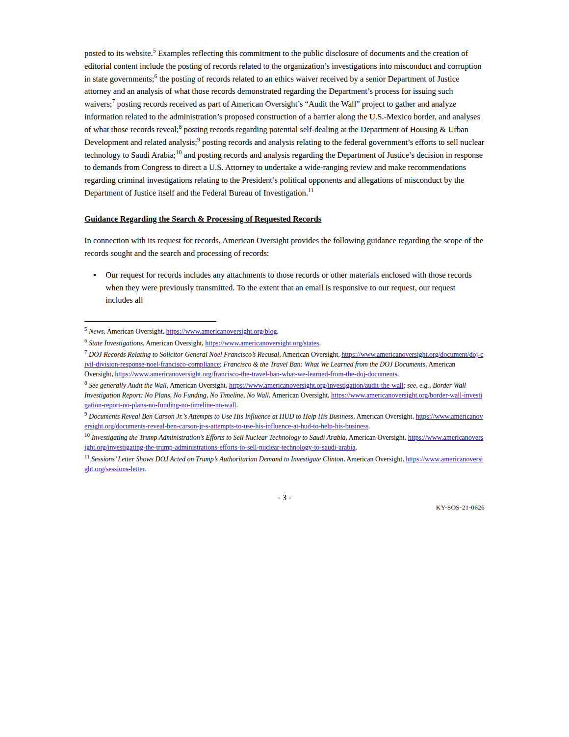posted to its website.5 Examples reflecting this commitment to the public disclosure of documents and the creation of editorial content include the posting of records related to the organization’s investigations into misconduct and corruption in state governments;6 the posting of records related to an ethics waiver received by a senior Department of Justice attorney and an analysis of what those records demonstrated regarding the Department’s process for issuing such waivers;7 posting records received as part of American Oversight’s “Audit the Wall” project to gather and analyze information related to the administration’s proposed construction of a barrier along the U.S.-Mexico border, and analyses of what those records reveal;8 posting records regarding potential self-dealing at the Department of Housing & Urban Development and related analysis;9 posting records and analysis relating to the federal government’s efforts to sell nuclear technology to Saudi Arabia;10 and posting records and analysis regarding the Department of Justice’s decision in response to demands from Congress to direct a U.S. Attorney to undertake a wide-ranging review and make recommendations regarding criminal investigations relating to the President’s political opponents and allegations of misconduct by the Department of Justice itself and the Federal Bureau of Investigation.11
Guidance Regarding the Search & Processing of Requested Records
In connection with its request for records, American Oversight provides the following guidance regarding the scope of the records sought and the search and processing of records:
Our request for records includes any attachments to those records or other materials enclosed with those records when they were previously transmitted. To the extent that an email is responsive to our request, our request includes all
5 News, American Oversight, https://www.americanoversight.org/blog.
6 State Investigations, American Oversight, https://www.americanoversight.org/states.
7 DOJ Records Relating to Solicitor General Noel Francisco’s Recusal, American Oversight, https://www.americanoversight.org/document/doj-civil-division-response-noel-francisco-compliance; Francisco & the Travel Ban: What We Learned from the DOJ Documents, American Oversight, https://www.americanoversight.org/francisco-the-travel-ban-what-we-learned-from-the-doj-documents.
8 See generally Audit the Wall, American Oversight, https://www.americanoversight.org/investigation/audit-the-wall; see, e.g., Border Wall Investigation Report: No Plans, No Funding, No Timeline, No Wall, American Oversight, https://www.americanoversight.org/border-wall-investigation-report-no-plans-no-funding-no-timeline-no-wall.
9 Documents Reveal Ben Carson Jr.’s Attempts to Use His Influence at HUD to Help His Business, American Oversight, https://www.americanoversight.org/documents-reveal-ben-carson-jr-s-attempts-to-use-his-influence-at-hud-to-help-his-business.
10 Investigating the Trump Administration’s Efforts to Sell Nuclear Technology to Saudi Arabia, American Oversight, https://www.americanoversight.org/investigating-the-trump-administrations-efforts-to-sell-nuclear-technology-to-saudi-arabia.
11 Sessions’ Letter Shows DOJ Acted on Trump’s Authoritarian Demand to Investigate Clinton, American Oversight, https://www.americanoversight.org/sessions-letter.
- 3 -
KY-SOS-21-0626